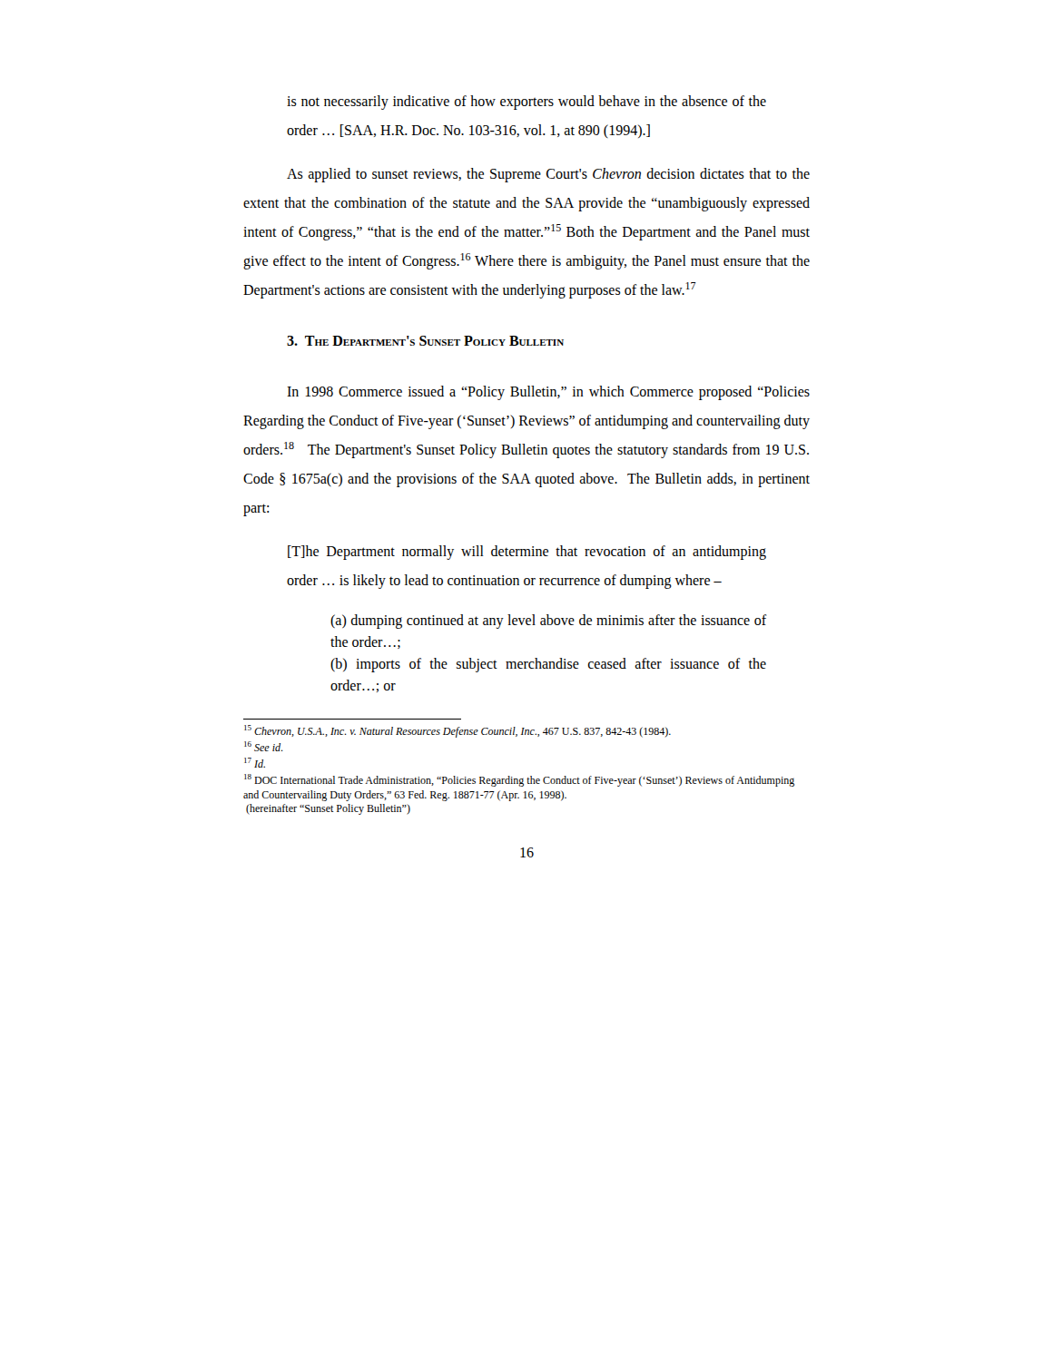is not necessarily indicative of how exporters would behave in the absence of the order … [SAA, H.R. Doc. No. 103-316, vol. 1, at 890 (1994).]
As applied to sunset reviews, the Supreme Court's Chevron decision dictates that to the extent that the combination of the statute and the SAA provide the “unambiguously expressed intent of Congress,” “that is the end of the matter.”15 Both the Department and the Panel must give effect to the intent of Congress.16 Where there is ambiguity, the Panel must ensure that the Department's actions are consistent with the underlying purposes of the law.17
3. The Department's Sunset Policy Bulletin
In 1998 Commerce issued a “Policy Bulletin,” in which Commerce proposed “Policies Regarding the Conduct of Five-year (‘Sunset’) Reviews” of antidumping and countervailing duty orders.18 The Department's Sunset Policy Bulletin quotes the statutory standards from 19 U.S. Code § 1675a(c) and the provisions of the SAA quoted above. The Bulletin adds, in pertinent part:
[T]he Department normally will determine that revocation of an antidumping order … is likely to lead to continuation or recurrence of dumping where –
(a) dumping continued at any level above de minimis after the issuance of the order…;
(b) imports of the subject merchandise ceased after issuance of the order…; or
15 Chevron, U.S.A., Inc. v. Natural Resources Defense Council, Inc., 467 U.S. 837, 842-43 (1984).
16 See id.
17 Id.
18 DOC International Trade Administration, “Policies Regarding the Conduct of Five-year (‘Sunset’) Reviews of Antidumping and Countervailing Duty Orders,” 63 Fed. Reg. 18871-77 (Apr. 16, 1998).
(hereinafter “Sunset Policy Bulletin”)
16